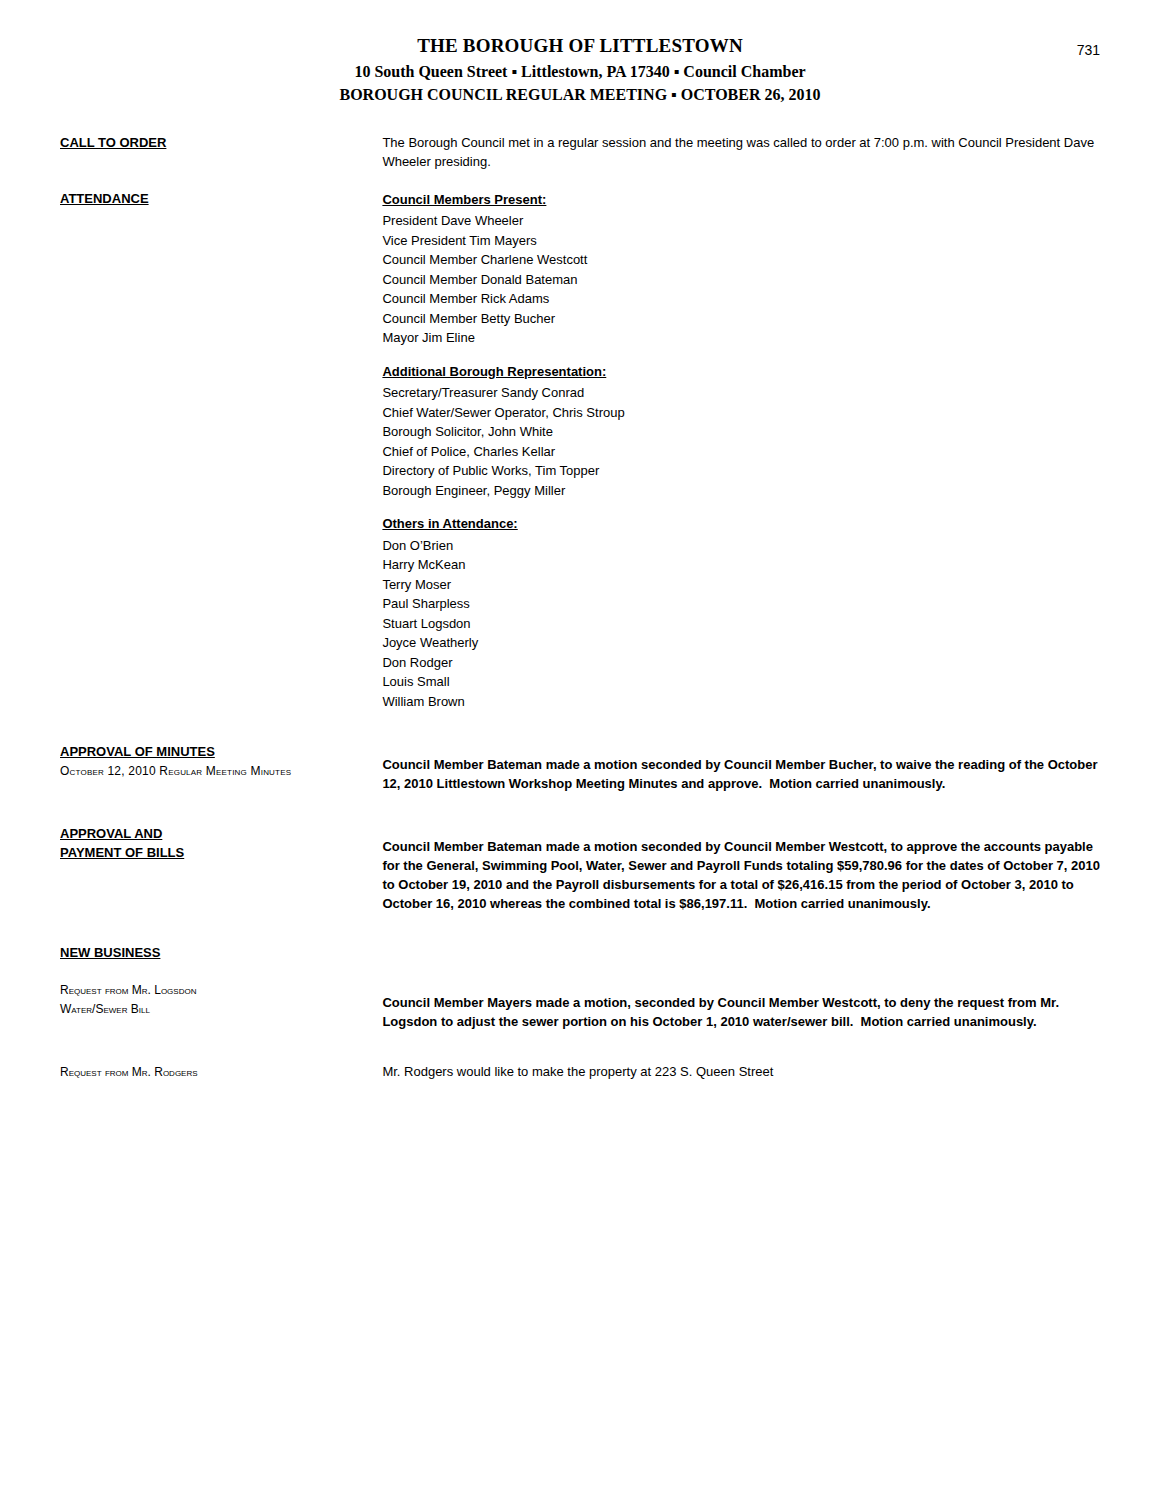731
THE BOROUGH OF LITTLESTOWN
10 South Queen Street ▪ Littlestown, PA 17340 ▪ Council Chamber
BOROUGH COUNCIL REGULAR MEETING ▪ OCTOBER 26, 2010
| Call to Order | The Borough Council met in a regular session and the meeting was called to order at 7:00 p.m. with Council President Dave Wheeler presiding. |
| Attendance | Council Members Present: President Dave Wheeler Vice President Tim Mayers Council Member Charlene Westcott Council Member Donald Bateman Council Member Rick Adams Council Member Betty Bucher Mayor Jim Eline Additional Borough Representation: Secretary/Treasurer Sandy Conrad Chief Water/Sewer Operator, Chris Stroup Borough Solicitor, John White Chief of Police, Charles Kellar Directory of Public Works, Tim Topper Borough Engineer, Peggy Miller Others in Attendance: Don O’Brien Harry McKean Terry Moser Paul Sharpless Stuart Logsdon Joyce Weatherly Don Rodger Louis Small William Brown |
| Approval of Minutes October 12, 2010 Regular Meeting Minutes | Council Member Bateman made a motion seconded by Council Member Bucher, to waive the reading of the October 12, 2010 Littlestown Workshop Meeting Minutes and approve. Motion carried unanimously. |
| Approval and Payment of Bills | Council Member Bateman made a motion seconded by Council Member Westcott, to approve the accounts payable for the General, Swimming Pool, Water, Sewer and Payroll Funds totaling $59,780.96 for the dates of October 7, 2010 to October 19, 2010 and the Payroll disbursements for a total of $26,416.15 from the period of October 3, 2010 to October 16, 2010 whereas the combined total is $86,197.11. Motion carried unanimously. |
| New Business | |
| Request from Mr. Logsdon Water/Sewer Bill | Council Member Mayers made a motion, seconded by Council Member Westcott, to deny the request from Mr. Logsdon to adjust the sewer portion on his October 1, 2010 water/sewer bill. Motion carried unanimously. |
| Request from Mr. Rodgers | Mr. Rodgers would like to make the property at 223 S. Queen Street |